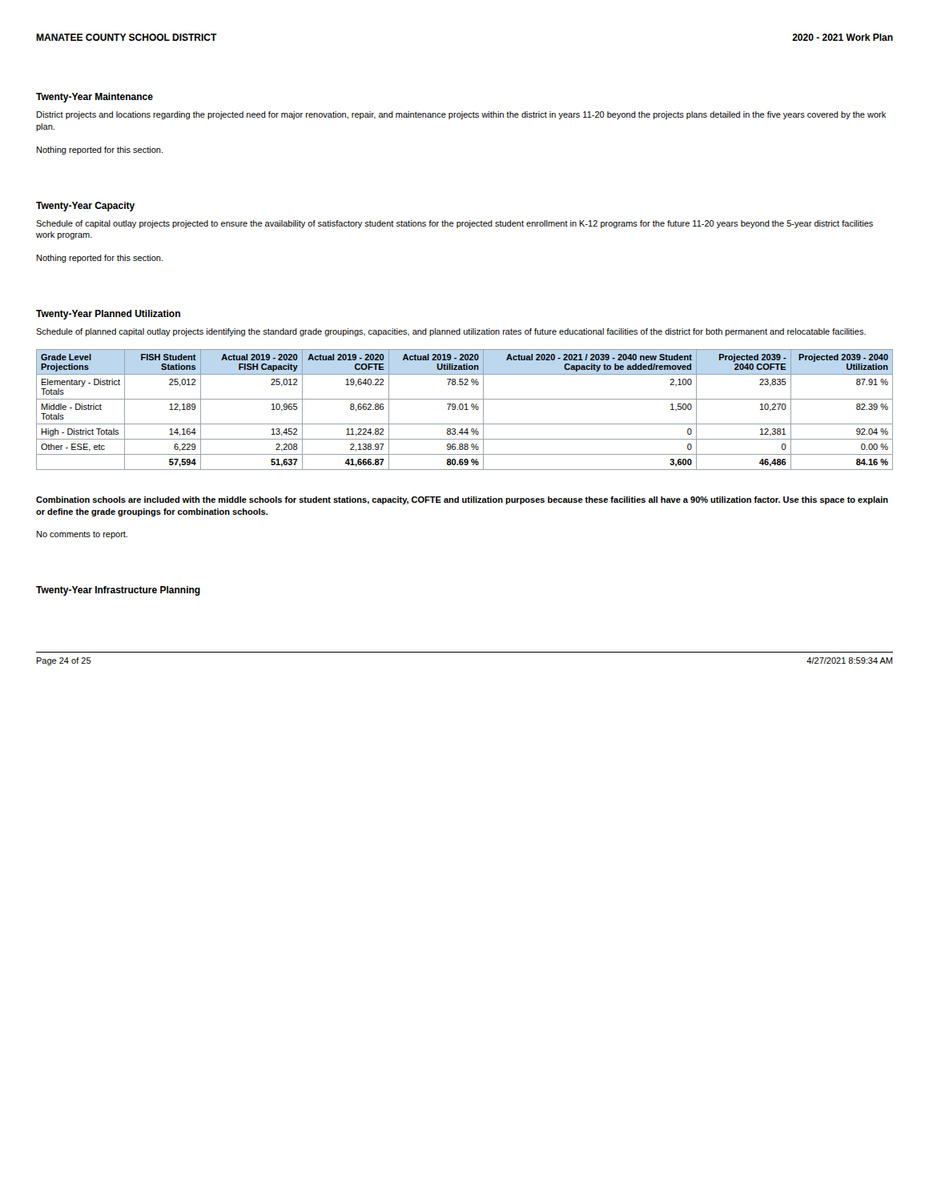MANATEE COUNTY SCHOOL DISTRICT 2020 - 2021 Work Plan
Twenty-Year Maintenance
District projects and locations regarding the projected need for major renovation, repair, and maintenance projects within the district in years 11-20 beyond the projects plans detailed in the five years covered by the work plan.
Nothing reported for this section.
Twenty-Year Capacity
Schedule of capital outlay projects projected to ensure the availability of satisfactory student stations for the projected student enrollment in K-12 programs for the future 11-20 years beyond the 5-year district facilities work program.
Nothing reported for this section.
Twenty-Year Planned Utilization
Schedule of planned capital outlay projects identifying the standard grade groupings, capacities, and planned utilization rates of future educational facilities of the district for both permanent and relocatable facilities.
| Grade Level Projections | FISH Student Stations | Actual 2019 - 2020 FISH Capacity | Actual 2019 - 2020 COFTE | Actual 2019 - 2020 Utilization | Actual 2020 - 2021 / 2039 - 2040 new Student Capacity to be added/removed | Projected 2039 - 2040 COFTE | Projected 2039 - 2040 Utilization |
| --- | --- | --- | --- | --- | --- | --- | --- |
| Elementary - District Totals | 25,012 | 25,012 | 19,640.22 | 78.52 % | 2,100 | 23,835 | 87.91 % |
| Middle - District Totals | 12,189 | 10,965 | 8,662.86 | 79.01 % | 1,500 | 10,270 | 82.39 % |
| High - District Totals | 14,164 | 13,452 | 11,224.82 | 83.44 % | 0 | 12,381 | 92.04 % |
| Other - ESE, etc | 6,229 | 2,208 | 2,138.97 | 96.88 % | 0 | 0 | 0.00 % |
| | 57,594 | 51,637 | 41,666.87 | 80.69 % | 3,600 | 46,486 | 84.16 % |
Combination schools are included with the middle schools for student stations, capacity, COFTE and utilization purposes because these facilities all have a 90% utilization factor. Use this space to explain or define the grade groupings for combination schools.
No comments to report.
Twenty-Year Infrastructure Planning
Page 24 of 25 4/27/2021 8:59:34 AM